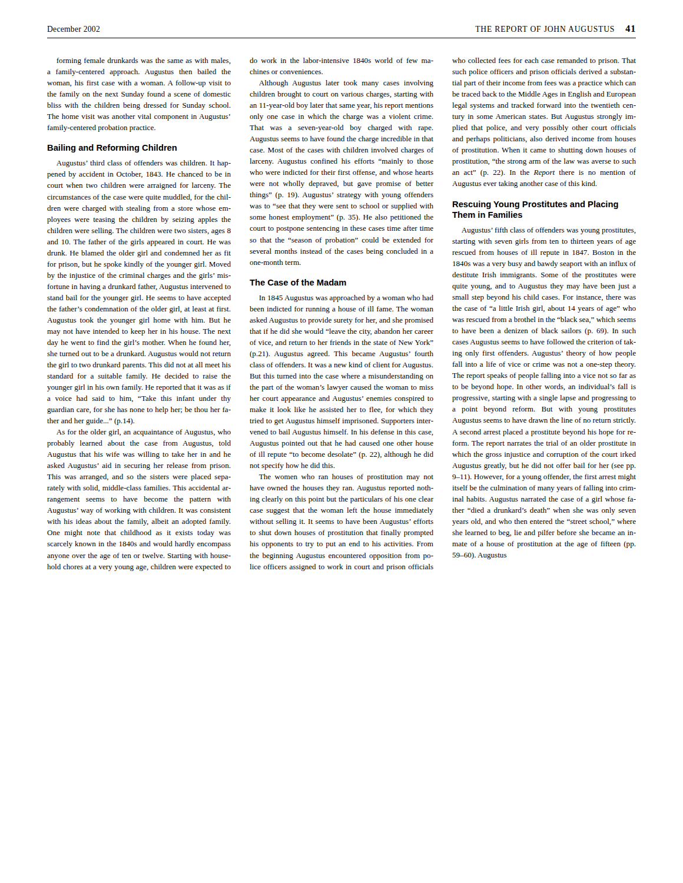December 2002 The Report of John Augustus 41
forming female drunkards was the same as with males, a family-centered approach. Augustus then bailed the woman, his first case with a woman. A follow-up visit to the family on the next Sunday found a scene of domestic bliss with the children being dressed for Sunday school. The home visit was another vital component in Augustus’ family-centered probation practice.
Bailing and Reforming Children
Augustus’ third class of offenders was children. It happened by accident in October, 1843. He chanced to be in court when two children were arraigned for larceny. The circumstances of the case were quite muddled, for the children were charged with stealing from a store whose employees were teasing the children by seizing apples the children were selling. The children were two sisters, ages 8 and 10. The father of the girls appeared in court. He was drunk. He blamed the older girl and condemned her as fit for prison, but he spoke kindly of the younger girl. Moved by the injustice of the criminal charges and the girls’ misfortune in having a drunkard father, Augustus intervened to stand bail for the younger girl. He seems to have accepted the father’s condemnation of the older girl, at least at first. Augustus took the younger girl home with him. But he may not have intended to keep her in his house. The next day he went to find the girl’s mother. When he found her, she turned out to be a drunkard. Augustus would not return the girl to two drunkard parents. This did not at all meet his standard for a suitable family. He decided to raise the younger girl in his own family. He reported that it was as if a voice had said to him, “Take this infant under thy guardian care, for she has none to help her; be thou her father and her guide...” (p.14).
As for the older girl, an acquaintance of Augustus, who probably learned about the case from Augustus, told Augustus that his wife was willing to take her in and he asked Augustus’ aid in securing her release from prison. This was arranged, and so the sisters were placed separately with solid, middle-class families. This accidental arrangement seems to have become the pattern with Augustus’ way of working with children. It was consistent with his ideas about the family, albeit an adopted family. One might note that childhood as it exists today was scarcely known in the 1840s and would hardly encompass anyone over the age of ten or twelve. Starting with household chores at a very young age, children were expected to do work in the labor-intensive 1840s world of few machines or conveniences.
Although Augustus later took many cases involving children brought to court on various charges, starting with an 11-year-old boy later that same year, his report mentions only one case in which the charge was a violent crime. That was a seven-year-old boy charged with rape. Augustus seems to have found the charge incredible in that case. Most of the cases with children involved charges of larceny. Augustus confined his efforts “mainly to those who were indicted for their first offense, and whose hearts were not wholly depraved, but gave promise of better things” (p. 19). Augustus’ strategy with young offenders was to “see that they were sent to school or supplied with some honest employment” (p. 35). He also petitioned the court to postpone sentencing in these cases time after time so that the “season of probation” could be extended for several months instead of the cases being concluded in a one-month term.
The Case of the Madam
In 1845 Augustus was approached by a woman who had been indicted for running a house of ill fame. The woman asked Augustus to provide surety for her, and she promised that if he did she would “leave the city, abandon her career of vice, and return to her friends in the state of New York” (p.21). Augustus agreed. This became Augustus’ fourth class of offenders. It was a new kind of client for Augustus. But this turned into the case where a misunderstanding on the part of the woman’s lawyer caused the woman to miss her court appearance and Augustus’ enemies conspired to make it look like he assisted her to flee, for which they tried to get Augustus himself imprisoned. Supporters intervened to bail Augustus himself. In his defense in this case, Augustus pointed out that he had caused one other house of ill repute “to become desolate” (p. 22), although he did not specify how he did this.
The women who ran houses of prostitution may not have owned the houses they ran. Augustus reported nothing clearly on this point but the particulars of his one clear case suggest that the woman left the house immediately without selling it. It seems to have been Augustus’ efforts to shut down houses of prostitution that finally prompted his opponents to try to put an end to his activities. From the beginning Augustus encountered opposition from police officers assigned to work in court and prison officials who collected fees for each case remanded to prison. That such police officers and prison officials derived a substantial part of their income from fees was a practice which can be traced back to the Middle Ages in English and European legal systems and tracked forward into the twentieth century in some American states. But Augustus strongly implied that police, and very possibly other court officials and perhaps politicians, also derived income from houses of prostitution. When it came to shutting down houses of prostitution, “the strong arm of the law was averse to such an act” (p. 22). In the Report there is no mention of Augustus ever taking another case of this kind.
Rescuing Young Prostitutes and Placing Them in Families
Augustus’ fifth class of offenders was young prostitutes, starting with seven girls from ten to thirteen years of age rescued from houses of ill repute in 1847. Boston in the 1840s was a very busy and bawdy seaport with an influx of destitute Irish immigrants. Some of the prostitutes were quite young, and to Augustus they may have been just a small step beyond his child cases. For instance, there was the case of “a little Irish girl, about 14 years of age” who was rescued from a brothel in the “black sea,” which seems to have been a denizen of black sailors (p. 69). In such cases Augustus seems to have followed the criterion of taking only first offenders. Augustus’ theory of how people fall into a life of vice or crime was not a one-step theory. The report speaks of people falling into a vice not so far as to be beyond hope. In other words, an individual’s fall is progressive, starting with a single lapse and progressing to a point beyond reform. But with young prostitutes Augustus seems to have drawn the line of no return strictly. A second arrest placed a prostitute beyond his hope for reform. The report narrates the trial of an older prostitute in which the gross injustice and corruption of the court irked Augustus greatly, but he did not offer bail for her (see pp. 9–11). However, for a young offender, the first arrest might itself be the culmination of many years of falling into criminal habits. Augustus narrated the case of a girl whose father “died a drunkard’s death” when she was only seven years old, and who then entered the “street school,” where she learned to beg, lie and pilfer before she became an inmate of a house of prostitution at the age of fifteen (pp. 59–60). Augustus